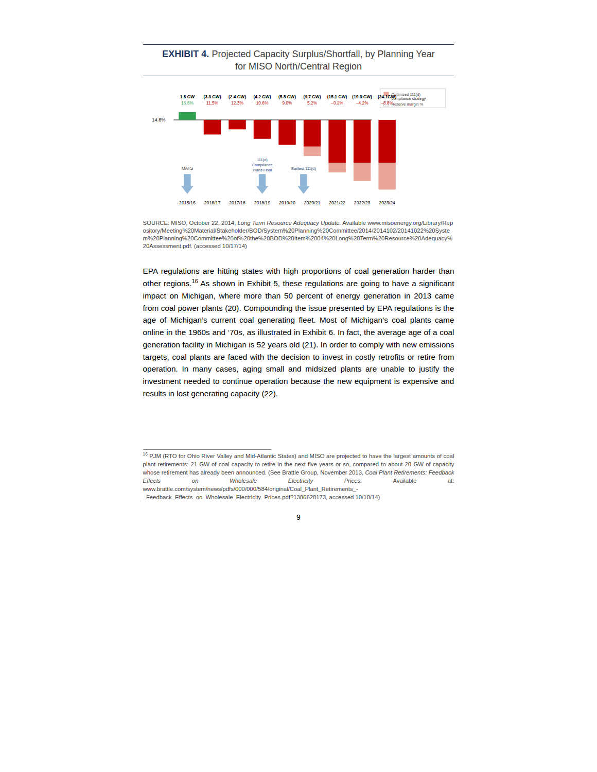EXHIBIT 4. Projected Capacity Surplus/Shortfall, by Planning Year
for MISO North/Central Region
Optimized 111(d) compliance strategy Reserve margin % 14.8% 1.8 GW 16.6% (3.3 GW) 11.5% (2.4 GW) 12.3% (4.2 GW) 10.6% (5.8 GW) 9.0% (9.7 GW) 5.2% (15.1 GW) −0.2% (19.3 GW) −4.2% (24.1GW) −8.8% MATS 111(d) Compliance Plans Final Earliest 111(d) 2015/16 2016/17 2017/18 2018/19 2019/20 2020/21 2021/22 2022/23 2023/24
SOURCE: MISO, October 22, 2014, Long Term Resource Adequacy Update. Available www.misoenergy.org/Library/Repository/Meeting%20Material/Stakeholder/BOD/System%20Planning%20Committee/2014/2014102/20141022%20System%20Planning%20Committee%20of%20the%20BOD%20Item%2004%20Long%20Term%20Resource%20Adequacy%20Assessment.pdf. (accessed 10/17/14)
EPA regulations are hitting states with high proportions of coal generation harder than other regions.16 As shown in Exhibit 5, these regulations are going to have a significant impact on Michigan, where more than 50 percent of energy generation in 2013 came from coal power plants (20). Compounding the issue presented by EPA regulations is the age of Michigan’s current coal generating fleet. Most of Michigan’s coal plants came online in the 1960s and ‘70s, as illustrated in Exhibit 6. In fact, the average age of a coal generation facility in Michigan is 52 years old (21). In order to comply with new emissions targets, coal plants are faced with the decision to invest in costly retrofits or retire from operation. In many cases, aging small and midsized plants are unable to justify the investment needed to continue operation because the new equipment is expensive and results in lost generating capacity (22).
16 PJM (RTO for Ohio River Valley and Mid-Atlantic States) and MISO are projected to have the largest amounts of coal plant retirements: 21 GW of coal capacity to retire in the next five years or so, compared to about 20 GW of capacity whose retirement has already been announced. (See Brattle Group, November 2013, Coal Plant Retirements: Feedback Effects on Wholesale Electricity Prices. Available at: www.brattle.com/system/news/pdfs/000/000/584/original/Coal_Plant_Retirements_-_Feedback_Effects_on_Wholesale_Electricity_Prices.pdf?1386628173, accessed 10/10/14)
9